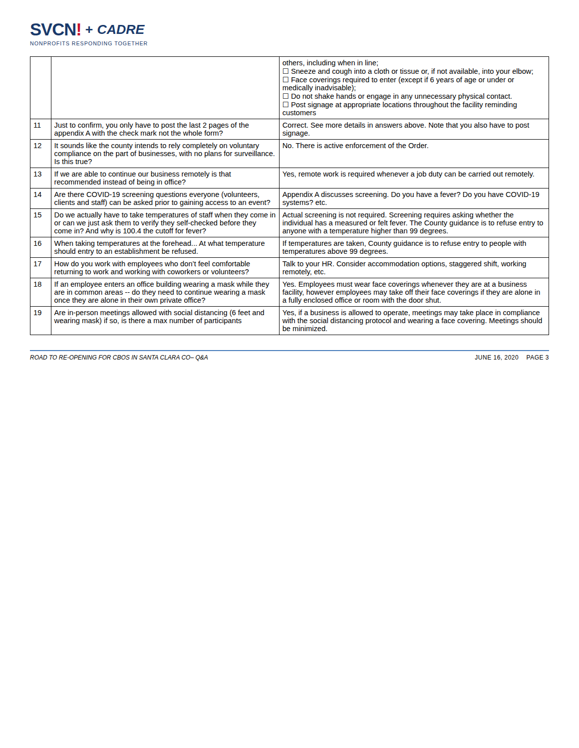SVCN! + CADRE
NONPROFITS RESPONDING TOGETHER
| | | others, including when in line; ☐ Sneeze and cough into a cloth or tissue or, if not available, into your elbow; ☐ Face coverings required to enter (except if 6 years of age or under or medically inadvisable); ☐ Do not shake hands or engage in any unnecessary physical contact. ☐ Post signage at appropriate locations throughout the facility reminding customers |
| 11 | Just to confirm, you only have to post the last 2 pages of the appendix A with the check mark not the whole form? | Correct. See more details in answers above. Note that you also have to post signage. |
| 12 | It sounds like the county intends to rely completely on voluntary compliance on the part of businesses, with no plans for surveillance. Is this true? | No. There is active enforcement of the Order. |
| 13 | If we are able to continue our business remotely is that recommended instead of being in office? | Yes, remote work is required whenever a job duty can be carried out remotely. |
| 14 | Are there COVID-19 screening questions everyone (volunteers, clients and staff) can be asked prior to gaining access to an event? | Appendix A discusses screening. Do you have a fever? Do you have COVID-19 systems? etc. |
| 15 | Do we actually have to take temperatures of staff when they come in or can we just ask them to verify they self-checked before they come in? And why is 100.4 the cutoff for fever? | Actual screening is not required. Screening requires asking whether the individual has a measured or felt fever. The County guidance is to refuse entry to anyone with a temperature higher than 99 degrees. |
| 16 | When taking temperatures at the forehead... At what temperature should entry to an establishment be refused. | If temperatures are taken, County guidance is to refuse entry to people with temperatures above 99 degrees. |
| 17 | How do you work with employees who don’t feel comfortable returning to work and working with coworkers or volunteers? | Talk to your HR. Consider accommodation options, staggered shift, working remotely, etc. |
| 18 | If an employee enters an office building wearing a mask while they are in common areas -- do they need to continue wearing a mask once they are alone in their own private office? | Yes. Employees must wear face coverings whenever they are at a business facility, however employees may take off their face coverings if they are alone in a fully enclosed office or room with the door shut. |
| 19 | Are in-person meetings allowed with social distancing (6 feet and wearing mask) if so, is there a max number of participants | Yes, if a business is allowed to operate, meetings may take place in compliance with the social distancing protocol and wearing a face covering. Meetings should be minimized. |
ROAD TO RE-OPENING FOR CBOS IN SANTA CLARA CO– Q&A JUNE 16, 2020 PAGE 3